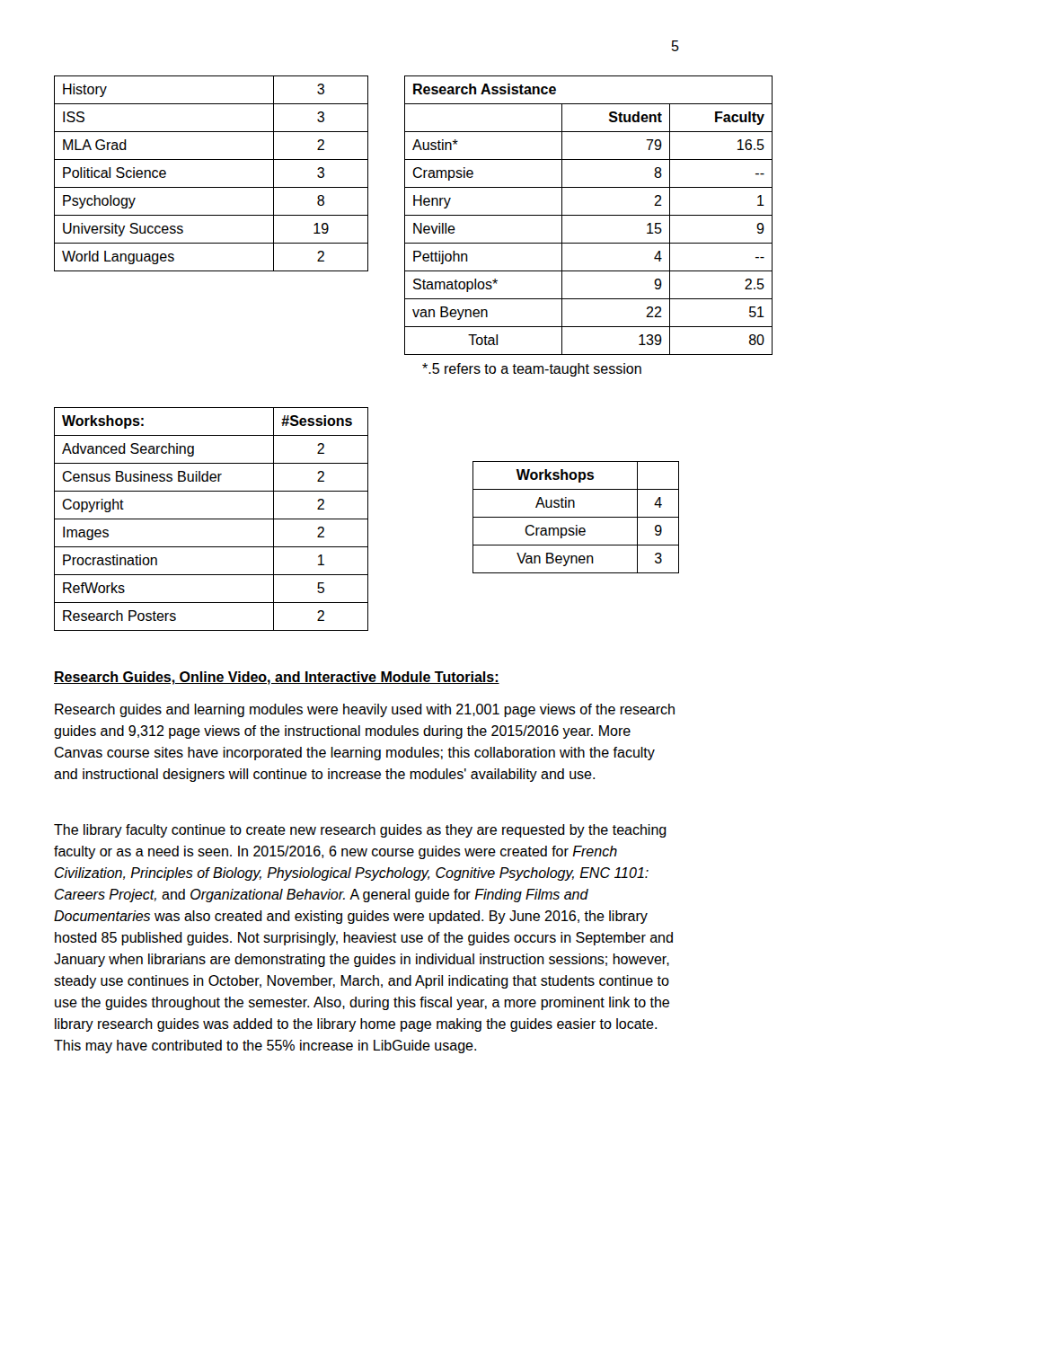5
| History | 3 |
| ISS | 3 |
| MLA Grad | 2 |
| Political Science | 3 |
| Psychology | 8 |
| University Success | 19 |
| World Languages | 2 |
| Research Assistance |
| --- |
| | Student | Faculty |
| Austin* | 79 | 16.5 |
| Crampsie | 8 | -- |
| Henry | 2 | 1 |
| Neville | 15 | 9 |
| Pettijohn | 4 | -- |
| Stamatoplos* | 9 | 2.5 |
| van Beynen | 22 | 51 |
| Total | 139 | 80 |
*.5 refers to a team-taught session
| Workshops: | #Sessions |
| --- | --- |
| Advanced Searching | 2 |
| Census Business Builder | 2 |
| Copyright | 2 |
| Images | 2 |
| Procrastination | 1 |
| RefWorks | 5 |
| Research Posters | 2 |
| Workshops | |
| --- | --- |
| Austin | 4 |
| Crampsie | 9 |
| Van Beynen | 3 |
Research Guides, Online Video, and Interactive Module Tutorials:
Research guides and learning modules were heavily used with 21,001 page views of the research guides and 9,312 page views of the instructional modules during the 2015/2016 year. More Canvas course sites have incorporated the learning modules; this collaboration with the faculty and instructional designers will continue to increase the modules' availability and use.
The library faculty continue to create new research guides as they are requested by the teaching faculty or as a need is seen. In 2015/2016, 6 new course guides were created for French Civilization, Principles of Biology, Physiological Psychology, Cognitive Psychology, ENC 1101: Careers Project, and Organizational Behavior. A general guide for Finding Films and Documentaries was also created and existing guides were updated. By June 2016, the library hosted 85 published guides. Not surprisingly, heaviest use of the guides occurs in September and January when librarians are demonstrating the guides in individual instruction sessions; however, steady use continues in October, November, March, and April indicating that students continue to use the guides throughout the semester. Also, during this fiscal year, a more prominent link to the library research guides was added to the library home page making the guides easier to locate. This may have contributed to the 55% increase in LibGuide usage.